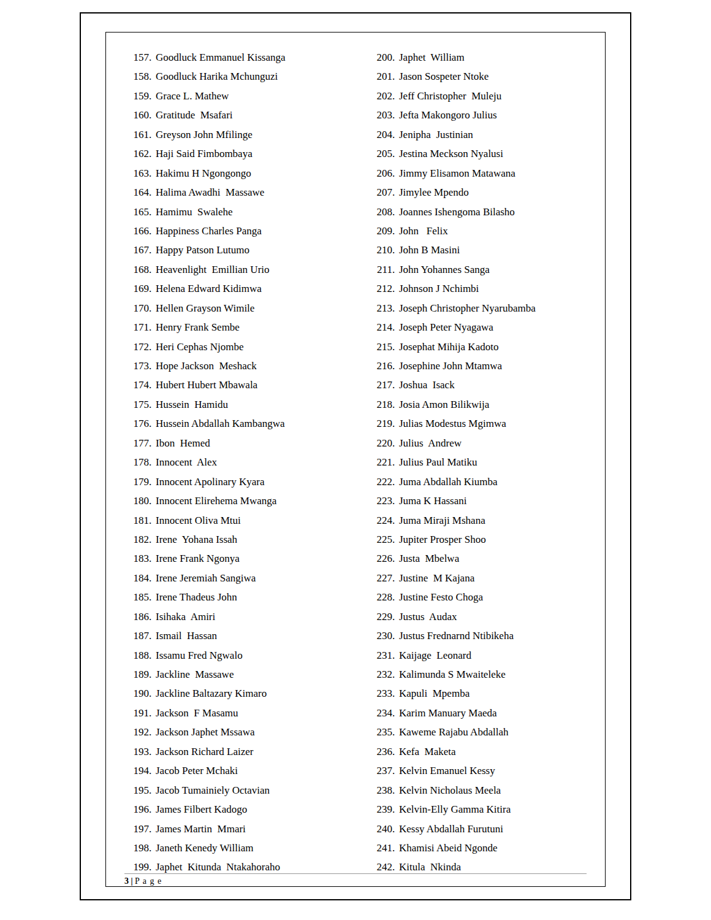157. Goodluck Emmanuel Kissanga
158. Goodluck Harika Mchunguzi
159. Grace L. Mathew
160. Gratitude Msafari
161. Greyson John Mfilinge
162. Haji Said Fimbombaya
163. Hakimu H Ngongongo
164. Halima Awadhi Massawe
165. Hamimu Swalehe
166. Happiness Charles Panga
167. Happy Patson Lutumo
168. Heavenlight Emillian Urio
169. Helena Edward Kidimwa
170. Hellen Grayson Wimile
171. Henry Frank Sembe
172. Heri Cephas Njombe
173. Hope Jackson Meshack
174. Hubert Hubert Mbawala
175. Hussein Hamidu
176. Hussein Abdallah Kambangwa
177. Ibon Hemed
178. Innocent Alex
179. Innocent Apolinary Kyara
180. Innocent Elirehema Mwanga
181. Innocent Oliva Mtui
182. Irene Yohana Issah
183. Irene Frank Ngonya
184. Irene Jeremiah Sangiwa
185. Irene Thadeus John
186. Isihaka Amiri
187. Ismail Hassan
188. Issamu Fred Ngwalo
189. Jackline Massawe
190. Jackline Baltazary Kimaro
191. Jackson F Masamu
192. Jackson Japhet Mssawa
193. Jackson Richard Laizer
194. Jacob Peter Mchaki
195. Jacob Tumainiely Octavian
196. James Filbert Kadogo
197. James Martin Mmari
198. Janeth Kenedy William
199. Japhet Kitunda Ntakahoraho
200. Japhet William
201. Jason Sospeter Ntoke
202. Jeff Christopher Muleju
203. Jefta Makongoro Julius
204. Jenipha Justinian
205. Jestina Meckson Nyalusi
206. Jimmy Elisamon Matawana
207. Jimylee Mpendo
208. Joannes Ishengoma Bilasho
209. John Felix
210. John B Masini
211. John Yohannes Sanga
212. Johnson J Nchimbi
213. Joseph Christopher Nyarubamba
214. Joseph Peter Nyagawa
215. Josephat Mihija Kadoto
216. Josephine John Mtamwa
217. Joshua Isack
218. Josia Amon Bilikwija
219. Julias Modestus Mgimwa
220. Julius Andrew
221. Julius Paul Matiku
222. Juma Abdallah Kiumba
223. Juma K Hassani
224. Juma Miraji Mshana
225. Jupiter Prosper Shoo
226. Justa Mbelwa
227. Justine M Kajana
228. Justine Festo Choga
229. Justus Audax
230. Justus Frednarnd Ntibikeha
231. Kaijage Leonard
232. Kalimunda S Mwaiteleke
233. Kapuli Mpemba
234. Karim Manuary Maeda
235. Kaweme Rajabu Abdallah
236. Kefa Maketa
237. Kelvin Emanuel Kessy
238. Kelvin Nicholaus Meela
239. Kelvin-Elly Gamma Kitira
240. Kessy Abdallah Furutuni
241. Khamisi Abeid Ngonde
242. Kitula Nkinda
3 | P a g e